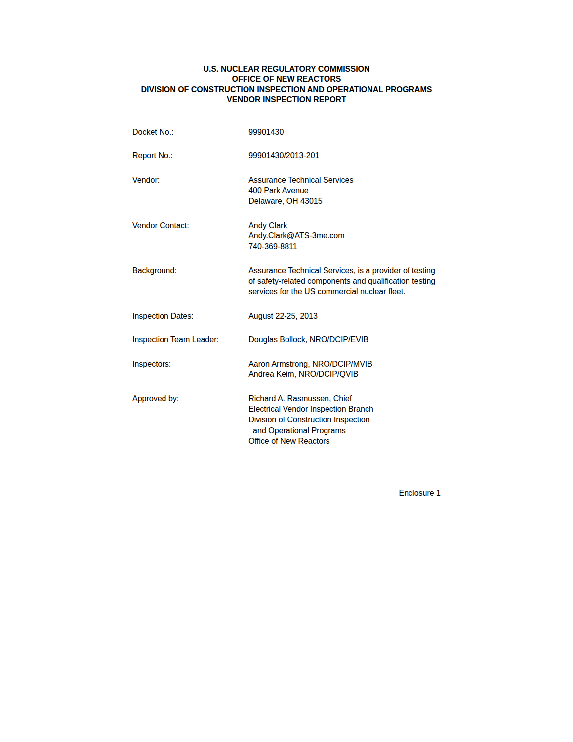U.S. NUCLEAR REGULATORY COMMISSION
OFFICE OF NEW REACTORS
DIVISION OF CONSTRUCTION INSPECTION AND OPERATIONAL PROGRAMS
VENDOR INSPECTION REPORT
| Docket No.: | 99901430 |
| Report No.: | 99901430/2013-201 |
| Vendor: | Assurance Technical Services 400 Park Avenue Delaware, OH 43015 |
| Vendor Contact: | Andy Clark Andy.Clark@ATS-3me.com 740-369-8811 |
| Background: | Assurance Technical Services, is a provider of testing of safety-related components and qualification testing services for the US commercial nuclear fleet. |
| Inspection Dates: | August 22-25, 2013 |
| Inspection Team Leader: | Douglas Bollock, NRO/DCIP/EVIB |
| Inspectors: | Aaron Armstrong, NRO/DCIP/MVIB Andrea Keim, NRO/DCIP/QVIB |
| Approved by: | Richard A. Rasmussen, Chief Electrical Vendor Inspection Branch Division of Construction Inspection and Operational Programs Office of New Reactors |
Enclosure 1